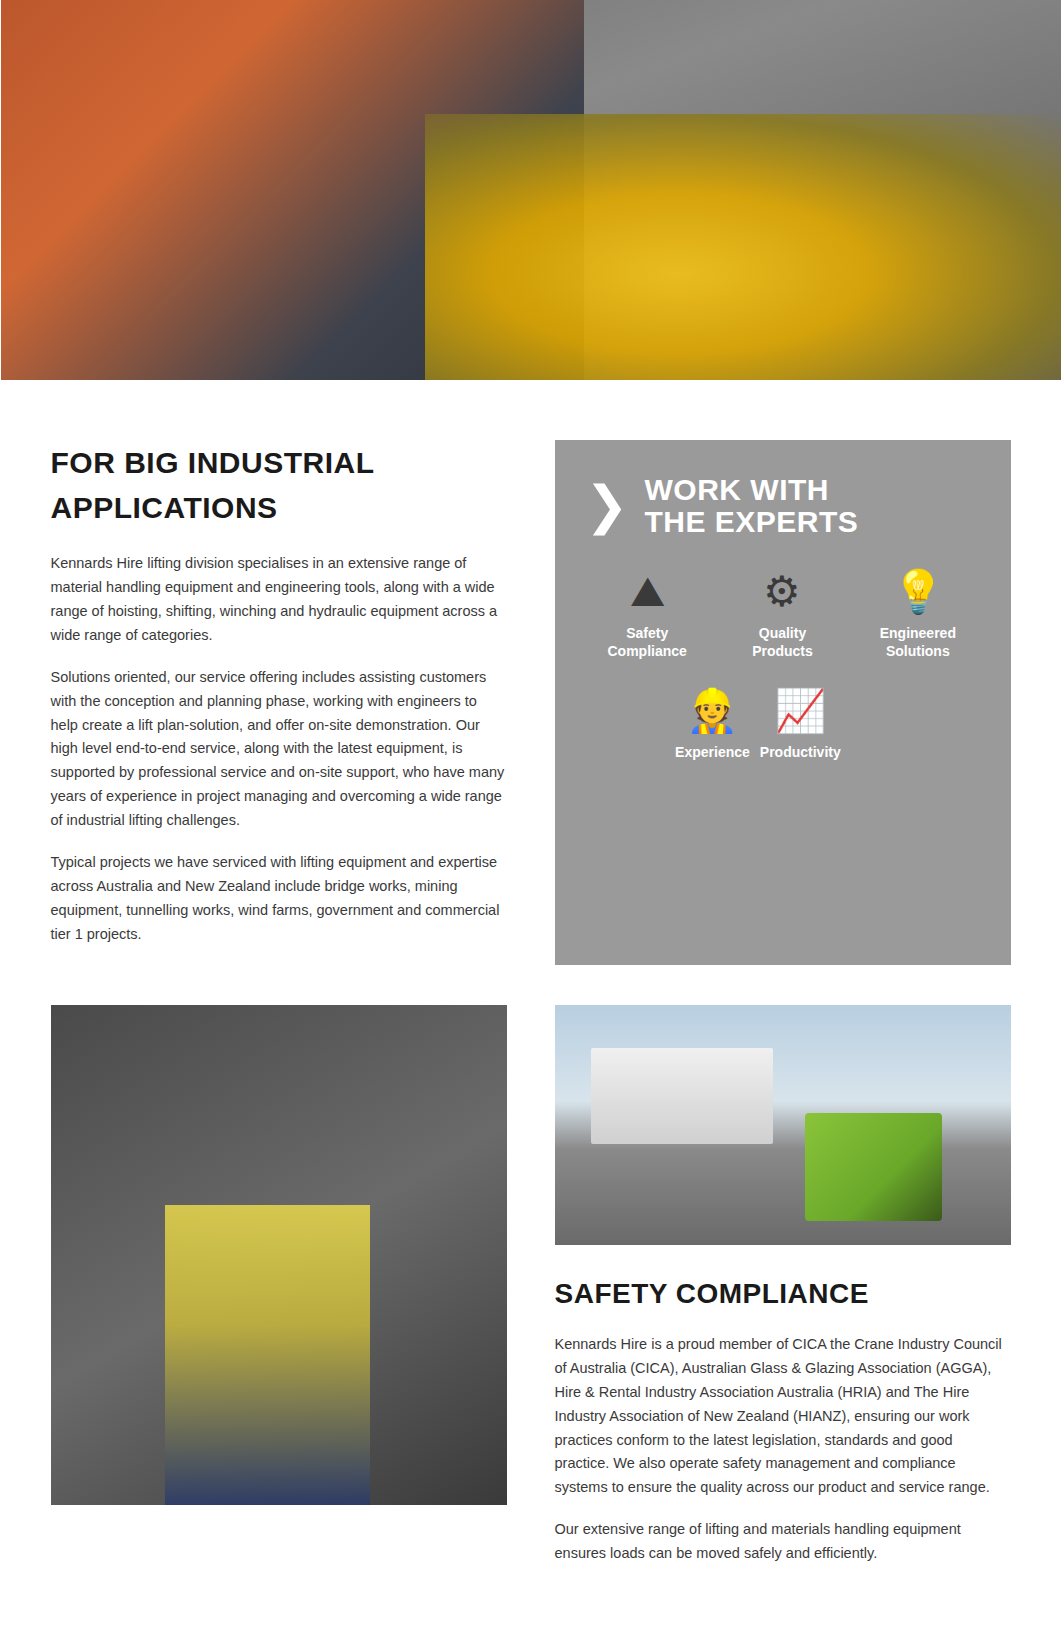FOR BIG INDUSTRIAL APPLICATIONS
Kennards Hire lifting division specialises in an extensive range of material handling equipment and engineering tools, along with a wide range of hoisting, shifting, winching and hydraulic equipment across a wide range of categories.
Solutions oriented, our service offering includes assisting customers with the conception and planning phase, working with engineers to help create a lift plan-solution, and offer on-site demonstration. Our high level end-to-end service, along with the latest equipment, is supported by professional service and on-site support, who have many years of experience in project managing and overcoming a wide range of industrial lifting challenges.
Typical projects we have serviced with lifting equipment and expertise across Australia and New Zealand include bridge works, mining equipment, tunnelling works, wind farms, government and commercial tier 1 projects.
❯
WORK WITH
THE EXPERTS
⛰ Safety
Compliance
⚙ Quality
Products
💡 Engineered
Solutions
👷 Experience
📈 Productivity
SAFETY COMPLIANCE
Kennards Hire is a proud member of CICA the Crane Industry Council of Australia (CICA), Australian Glass & Glazing Association (AGGA), Hire & Rental Industry Association Australia (HRIA) and The Hire Industry Association of New Zealand (HIANZ), ensuring our work practices conform to the latest legislation, standards and good practice. We also operate safety management and compliance systems to ensure the quality across our product and service range.
Our extensive range of lifting and materials handling equipment ensures loads can be moved safely and efficiently.